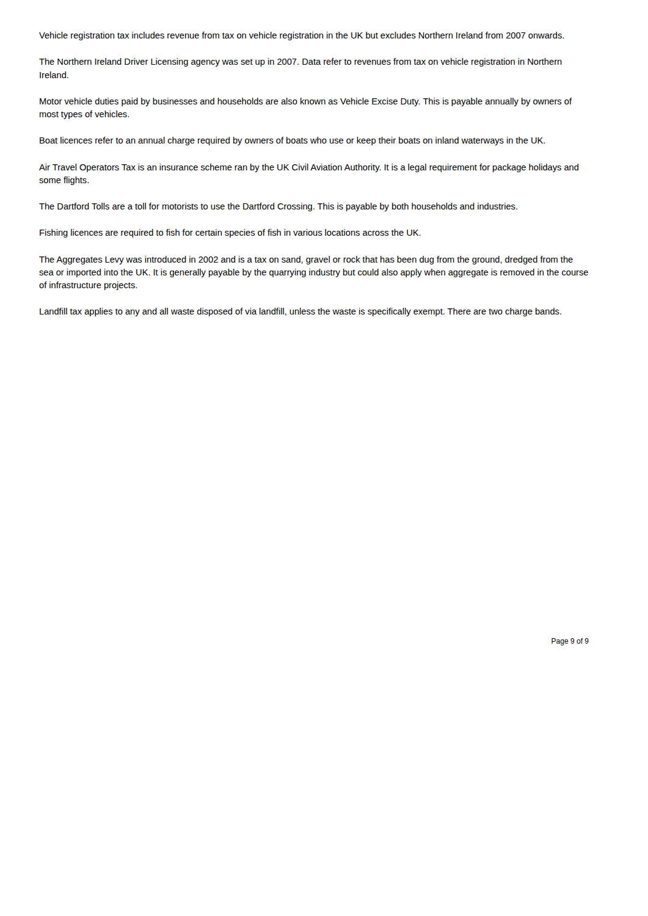Vehicle registration tax includes revenue from tax on vehicle registration in the UK but excludes Northern Ireland from 2007 onwards.
The Northern Ireland Driver Licensing agency was set up in 2007. Data refer to revenues from tax on vehicle registration in Northern Ireland.
Motor vehicle duties paid by businesses and households are also known as Vehicle Excise Duty. This is payable annually by owners of most types of vehicles.
Boat licences refer to an annual charge required by owners of boats who use or keep their boats on inland waterways in the UK.
Air Travel Operators Tax is an insurance scheme ran by the UK Civil Aviation Authority. It is a legal requirement for package holidays and some flights.
The Dartford Tolls are a toll for motorists to use the Dartford Crossing. This is payable by both households and industries.
Fishing licences are required to fish for certain species of fish in various locations across the UK.
The Aggregates Levy was introduced in 2002 and is a tax on sand, gravel or rock that has been dug from the ground, dredged from the sea or imported into the UK. It is generally payable by the quarrying industry but could also apply when aggregate is removed in the course of infrastructure projects.
Landfill tax applies to any and all waste disposed of via landfill, unless the waste is specifically exempt. There are two charge bands.
Page 9 of 9